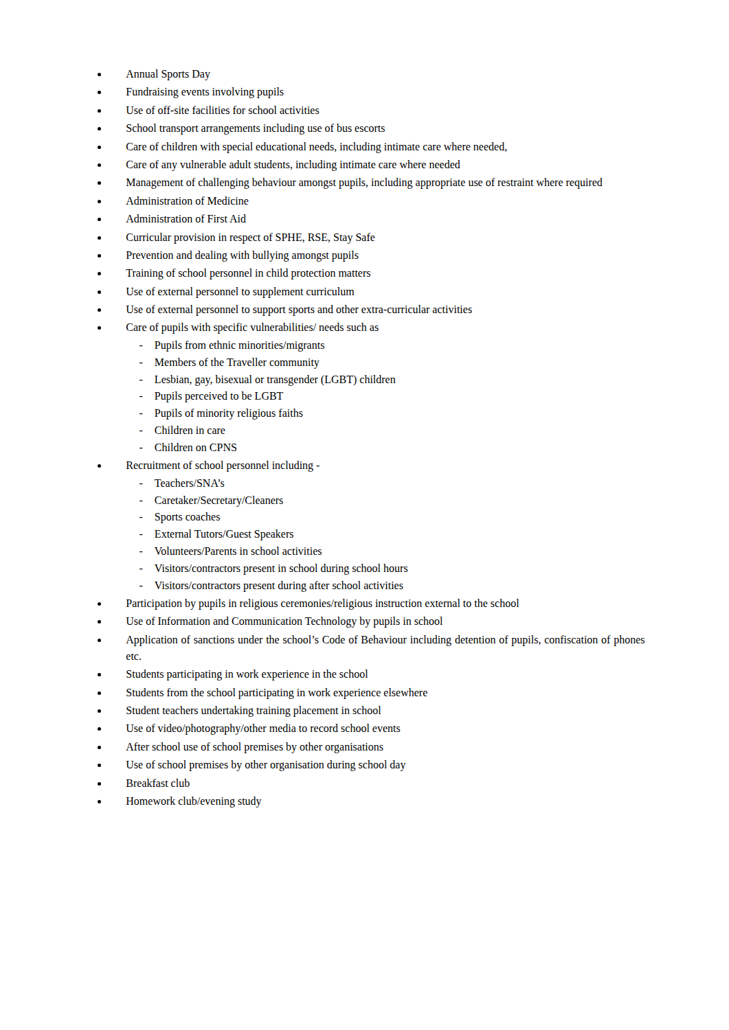Annual Sports Day
Fundraising events involving pupils
Use of off-site facilities for school activities
School transport arrangements including use of bus escorts
Care of children with special educational needs, including intimate care where needed,
Care of any vulnerable adult students, including intimate care where needed
Management of challenging behaviour amongst pupils, including appropriate use of restraint where required
Administration of Medicine
Administration of First Aid
Curricular provision in respect of SPHE, RSE, Stay Safe
Prevention and dealing with bullying amongst pupils
Training of school personnel in child protection matters
Use of external personnel to supplement curriculum
Use of external personnel to support sports and other extra-curricular activities
Care of pupils with specific vulnerabilities/ needs such as
Pupils from ethnic minorities/migrants
Members of the Traveller community
Lesbian, gay, bisexual or transgender (LGBT) children
Pupils perceived to be LGBT
Pupils of minority religious faiths
Children in care
Children on CPNS
Recruitment of school personnel including -
Teachers/SNA’s
Caretaker/Secretary/Cleaners
Sports coaches
External Tutors/Guest Speakers
Volunteers/Parents in school activities
Visitors/contractors present in school during school hours
Visitors/contractors present during after school activities
Participation by pupils in religious ceremonies/religious instruction external to the school
Use of Information and Communication Technology by pupils in school
Application of sanctions under the school’s Code of Behaviour including detention of pupils, confiscation of phones etc.
Students participating in work experience in the school
Students from the school participating in work experience elsewhere
Student teachers undertaking training placement in school
Use of video/photography/other media to record school events
After school use of school premises by other organisations
Use of school premises by other organisation during school day
Breakfast club
Homework club/evening study